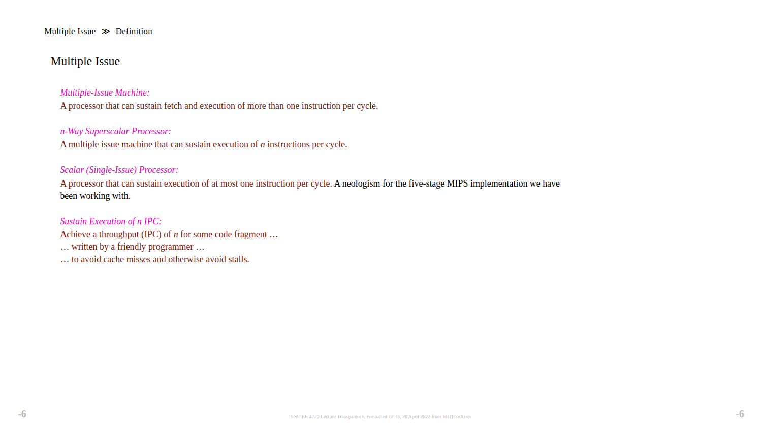Multiple Issue ≫ Definition
Multiple Issue
Multiple-Issue Machine:
A processor that can sustain fetch and execution of more than one instruction per cycle.
n-Way Superscalar Processor:
A multiple issue machine that can sustain execution of n instructions per cycle.
Scalar (Single-Issue) Processor:
A processor that can sustain execution of at most one instruction per cycle. A neologism for the five-stage MIPS implementation we have been working with.
Sustain Execution of n IPC:
Achieve a throughput (IPC) of n for some code fragment … … written by a friendly programmer … … to avoid cache misses and otherwise avoid stalls.
-6
LSU EE 4720 Lecture Transparency. Formatted 12:33, 20 April 2022 from lsli11-TeXize.
-6